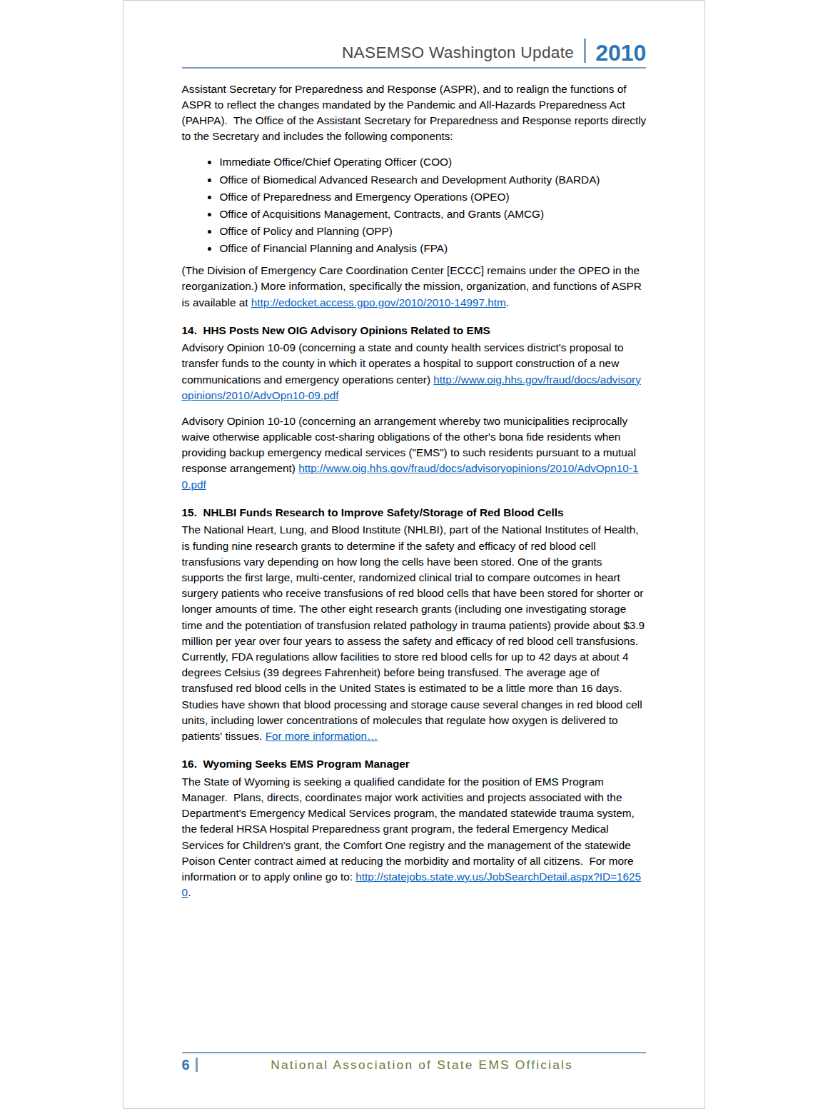NASEMSO Washington Update 2010
Assistant Secretary for Preparedness and Response (ASPR), and to realign the functions of ASPR to reflect the changes mandated by the Pandemic and All-Hazards Preparedness Act (PAHPA). The Office of the Assistant Secretary for Preparedness and Response reports directly to the Secretary and includes the following components:
Immediate Office/Chief Operating Officer (COO)
Office of Biomedical Advanced Research and Development Authority (BARDA)
Office of Preparedness and Emergency Operations (OPEO)
Office of Acquisitions Management, Contracts, and Grants (AMCG)
Office of Policy and Planning (OPP)
Office of Financial Planning and Analysis (FPA)
(The Division of Emergency Care Coordination Center [ECCC] remains under the OPEO in the reorganization.) More information, specifically the mission, organization, and functions of ASPR is available at http://edocket.access.gpo.gov/2010/2010-14997.htm.
14. HHS Posts New OIG Advisory Opinions Related to EMS
Advisory Opinion 10-09 (concerning a state and county health services district's proposal to transfer funds to the county in which it operates a hospital to support construction of a new communications and emergency operations center) http://www.oig.hhs.gov/fraud/docs/advisoryopinions/2010/AdvOpn10-09.pdf
Advisory Opinion 10-10 (concerning an arrangement whereby two municipalities reciprocally waive otherwise applicable cost-sharing obligations of the other's bona fide residents when providing backup emergency medical services ("EMS") to such residents pursuant to a mutual response arrangement) http://www.oig.hhs.gov/fraud/docs/advisoryopinions/2010/AdvOpn10-10.pdf
15. NHLBI Funds Research to Improve Safety/Storage of Red Blood Cells
The National Heart, Lung, and Blood Institute (NHLBI), part of the National Institutes of Health, is funding nine research grants to determine if the safety and efficacy of red blood cell transfusions vary depending on how long the cells have been stored. One of the grants supports the first large, multi-center, randomized clinical trial to compare outcomes in heart surgery patients who receive transfusions of red blood cells that have been stored for shorter or longer amounts of time. The other eight research grants (including one investigating storage time and the potentiation of transfusion related pathology in trauma patients) provide about $3.9 million per year over four years to assess the safety and efficacy of red blood cell transfusions. Currently, FDA regulations allow facilities to store red blood cells for up to 42 days at about 4 degrees Celsius (39 degrees Fahrenheit) before being transfused. The average age of transfused red blood cells in the United States is estimated to be a little more than 16 days. Studies have shown that blood processing and storage cause several changes in red blood cell units, including lower concentrations of molecules that regulate how oxygen is delivered to patients' tissues. For more information…
16. Wyoming Seeks EMS Program Manager
The State of Wyoming is seeking a qualified candidate for the position of EMS Program Manager. Plans, directs, coordinates major work activities and projects associated with the Department's Emergency Medical Services program, the mandated statewide trauma system, the federal HRSA Hospital Preparedness grant program, the federal Emergency Medical Services for Children's grant, the Comfort One registry and the management of the statewide Poison Center contract aimed at reducing the morbidity and mortality of all citizens. For more information or to apply online go to: http://statejobs.state.wy.us/JobSearchDetail.aspx?ID=16250.
6 National Association of State EMS Officials